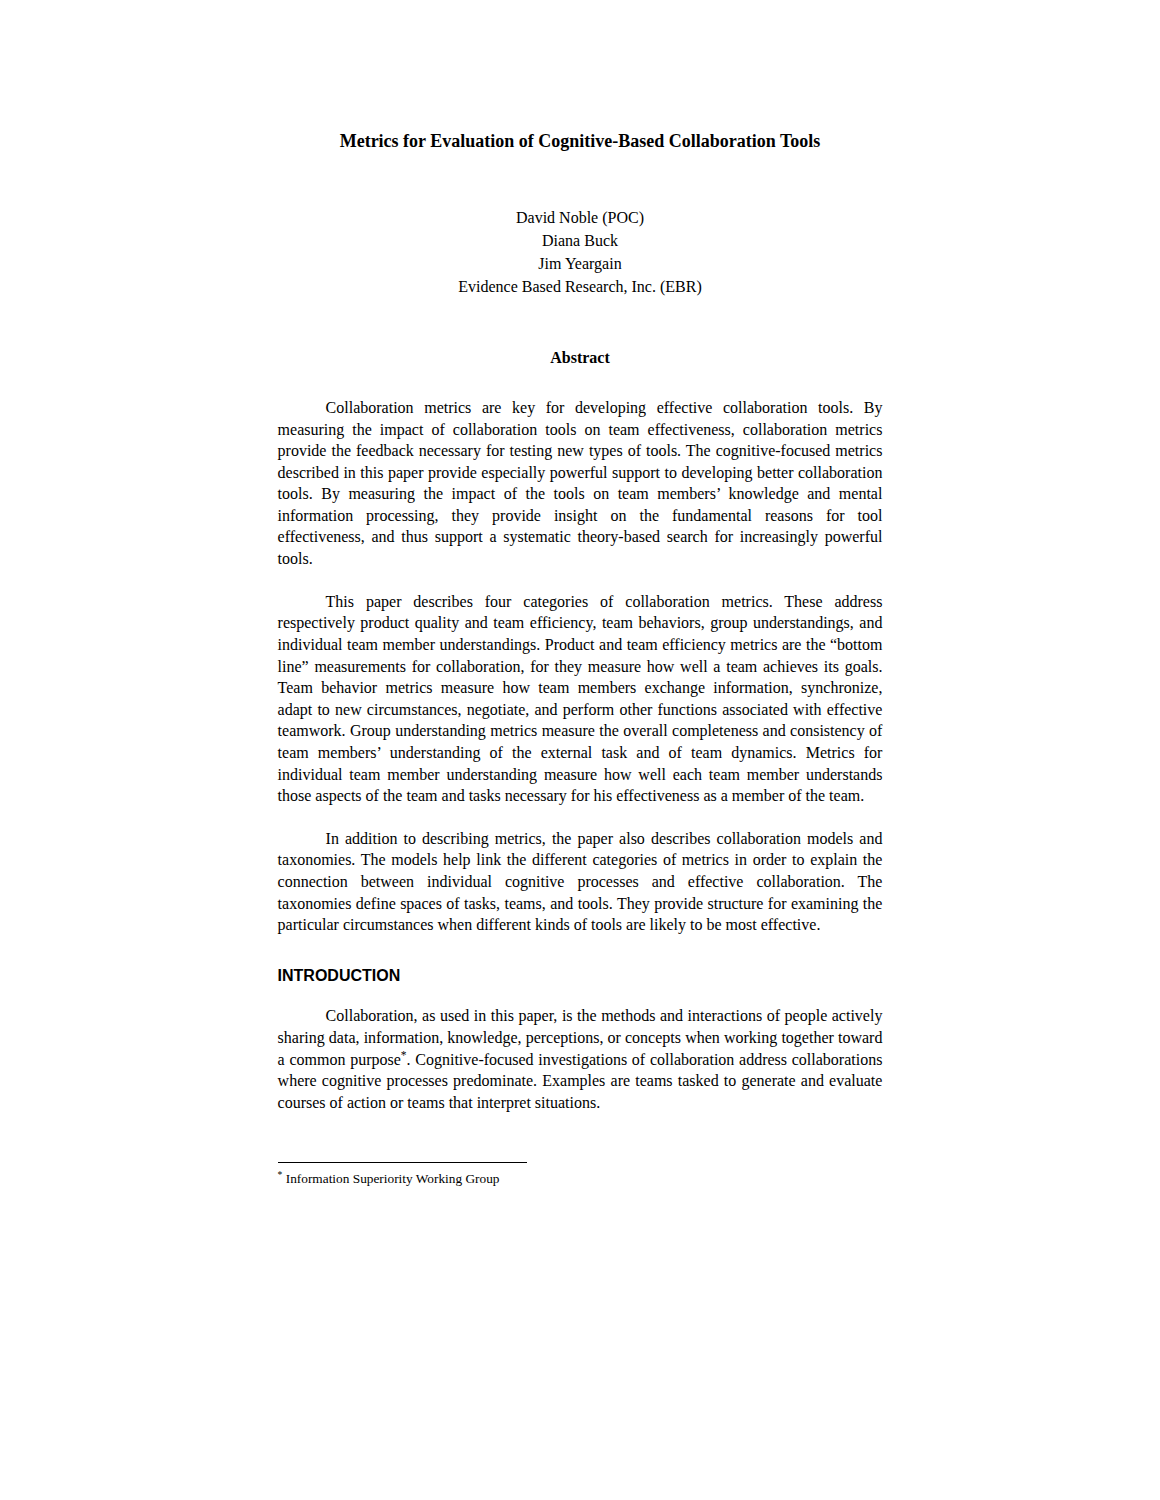Metrics for Evaluation of Cognitive-Based Collaboration Tools
David Noble (POC)
Diana Buck
Jim Yeargain
Evidence Based Research, Inc. (EBR)
Abstract
Collaboration metrics are key for developing effective collaboration tools. By measuring the impact of collaboration tools on team effectiveness, collaboration metrics provide the feedback necessary for testing new types of tools. The cognitive-focused metrics described in this paper provide especially powerful support to developing better collaboration tools. By measuring the impact of the tools on team members’ knowledge and mental information processing, they provide insight on the fundamental reasons for tool effectiveness, and thus support a systematic theory-based search for increasingly powerful tools.
This paper describes four categories of collaboration metrics. These address respectively product quality and team efficiency, team behaviors, group understandings, and individual team member understandings. Product and team efficiency metrics are the “bottom line” measurements for collaboration, for they measure how well a team achieves its goals. Team behavior metrics measure how team members exchange information, synchronize, adapt to new circumstances, negotiate, and perform other functions associated with effective teamwork. Group understanding metrics measure the overall completeness and consistency of team members’ understanding of the external task and of team dynamics. Metrics for individual team member understanding measure how well each team member understands those aspects of the team and tasks necessary for his effectiveness as a member of the team.
In addition to describing metrics, the paper also describes collaboration models and taxonomies. The models help link the different categories of metrics in order to explain the connection between individual cognitive processes and effective collaboration. The taxonomies define spaces of tasks, teams, and tools. They provide structure for examining the particular circumstances when different kinds of tools are likely to be most effective.
INTRODUCTION
Collaboration, as used in this paper, is the methods and interactions of people actively sharing data, information, knowledge, perceptions, or concepts when working together toward a common purpose*. Cognitive-focused investigations of collaboration address collaborations where cognitive processes predominate. Examples are teams tasked to generate and evaluate courses of action or teams that interpret situations.
* Information Superiority Working Group